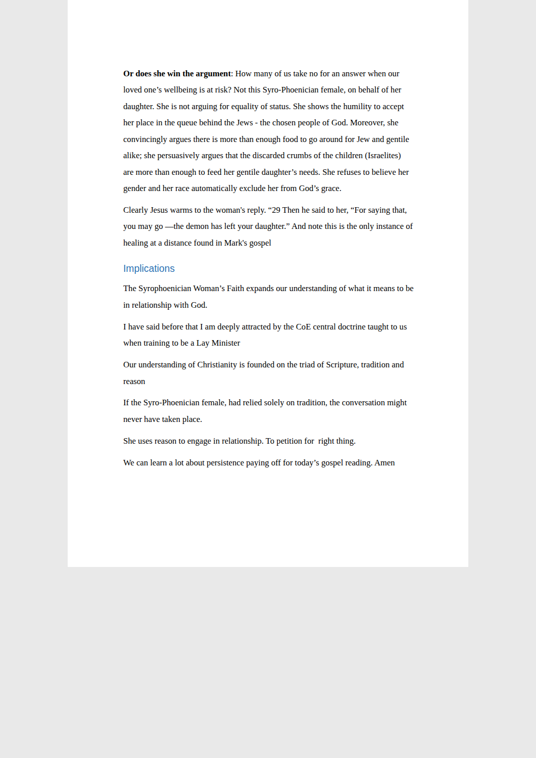Or does she win the argument: How many of us take no for an answer when our loved one’s wellbeing is at risk? Not this Syro-Phoenician female, on behalf of her daughter. She is not arguing for equality of status. She shows the humility to accept her place in the queue behind the Jews - the chosen people of God. Moreover, she convincingly argues there is more than enough food to go around for Jew and gentile alike; she persuasively argues that the discarded crumbs of the children (Israelites) are more than enough to feed her gentile daughter’s needs. She refuses to believe her gender and her race automatically exclude her from God’s grace.
Clearly Jesus warms to the woman's reply. “29 Then he said to her, “For saying that, you may go —the demon has left your daughter.” And note this is the only instance of healing at a distance found in Mark's gospel
Implications
The Syrophoenician Woman’s Faith expands our understanding of what it means to be in relationship with God.
I have said before that I am deeply attracted by the CoE central doctrine taught to us when training to be a Lay Minister
Our understanding of Christianity is founded on the triad of Scripture, tradition and reason
If the Syro-Phoenician female, had relied solely on tradition, the conversation might never have taken place.
She uses reason to engage in relationship. To petition for right thing.
We can learn a lot about persistence paying off for today’s gospel reading. Amen